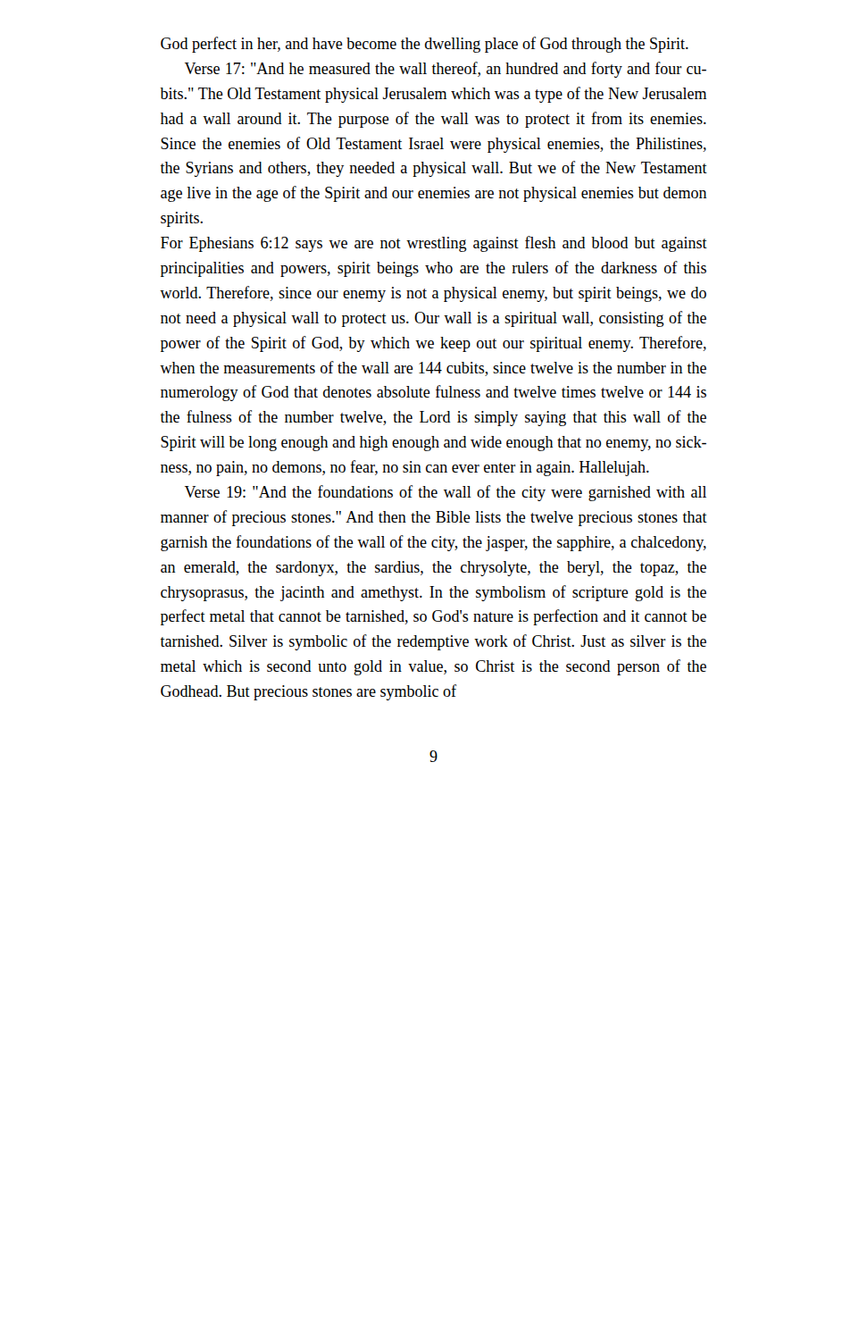God perfect in her, and have become the dwelling place of God through the Spirit.
Verse 17: "And he measured the wall thereof, an hundred and forty and four cubits." The Old Testament physical Jerusalem which was a type of the New Jerusalem had a wall around it. The purpose of the wall was to protect it from its enemies. Since the enemies of Old Testament Israel were physical enemies, the Philistines, the Syrians and others, they needed a physical wall. But we of the New Testament age live in the age of the Spirit and our enemies are not physical enemies but demon spirits.
For Ephesians 6:12 says we are not wrestling against flesh and blood but against principalities and powers, spirit beings who are the rulers of the darkness of this world. Therefore, since our enemy is not a physical enemy, but spirit beings, we do not need a physical wall to protect us. Our wall is a spiritual wall, consisting of the power of the Spirit of God, by which we keep out our spiritual enemy. Therefore, when the measurements of the wall are 144 cubits, since twelve is the number in the numerology of God that denotes absolute fulness and twelve times twelve or 144 is the fulness of the number twelve, the Lord is simply saying that this wall of the Spirit will be long enough and high enough and wide enough that no enemy, no sickness, no pain, no demons, no fear, no sin can ever enter in again. Hallelujah.
Verse 19: "And the foundations of the wall of the city were garnished with all manner of precious stones." And then the Bible lists the twelve precious stones that garnish the foundations of the wall of the city, the jasper, the sapphire, a chalcedony, an emerald, the sardonyx, the sardius, the chrysolyte, the beryl, the topaz, the chrysoprasus, the jacinth and amethyst. In the symbolism of scripture gold is the perfect metal that cannot be tarnished, so God's nature is perfection and it cannot be tarnished. Silver is symbolic of the redemptive work of Christ. Just as silver is the metal which is second unto gold in value, so Christ is the second person of the Godhead. But precious stones are symbolic of
9